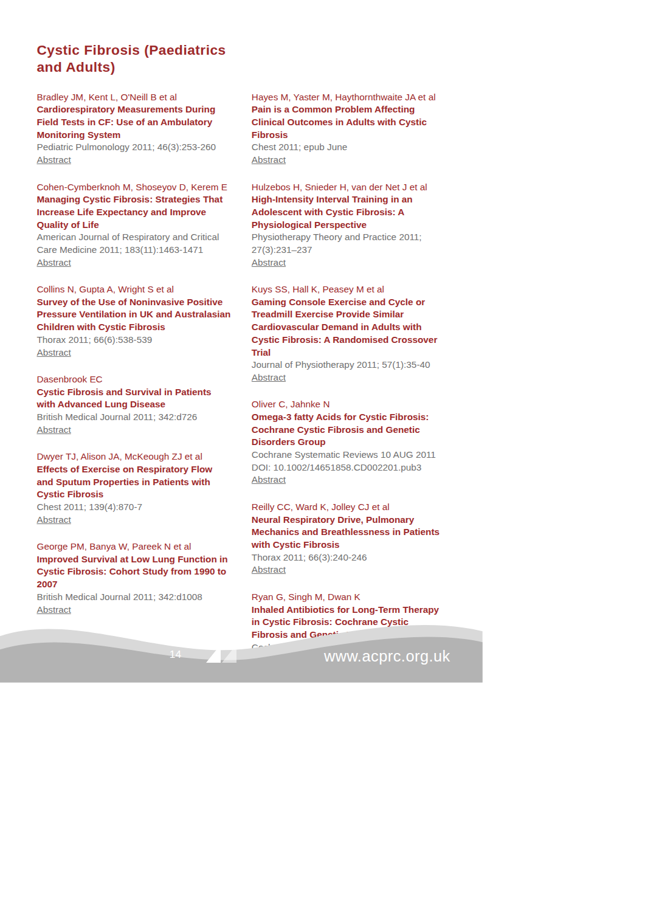Cystic Fibrosis (Paediatrics
and Adults)
Bradley JM, Kent L, O'Neill B et al
Cardiorespiratory Measurements During Field Tests in CF: Use of an Ambulatory Monitoring System
Pediatric Pulmonology 2011; 46(3):253-260
Abstract
Cohen-Cymberknoh M, Shoseyov D, Kerem E
Managing Cystic Fibrosis: Strategies That Increase Life Expectancy and Improve Quality of Life
American Journal of Respiratory and Critical Care Medicine 2011; 183(11):1463-1471
Abstract
Collins N, Gupta A, Wright S et al
Survey of the Use of Noninvasive Positive Pressure Ventilation in UK and Australasian Children with Cystic Fibrosis
Thorax 2011; 66(6):538-539
Abstract
Dasenbrook EC
Cystic Fibrosis and Survival in Patients with Advanced Lung Disease
British Medical Journal 2011; 342:d726
Abstract
Dwyer TJ, Alison JA, McKeough ZJ et al
Effects of Exercise on Respiratory Flow and Sputum Properties in Patients with Cystic Fibrosis
Chest 2011; 139(4):870-7
Abstract
George PM, Banya W, Pareek N et al
Improved Survival at Low Lung Function in Cystic Fibrosis: Cohort Study from 1990 to 2007
British Medical Journal 2011; 342:d1008
Abstract
Hayes M, Yaster M, Haythornthwaite JA et al
Pain is a Common Problem Affecting Clinical Outcomes in Adults with Cystic Fibrosis
Chest 2011; epub June
Abstract
Hulzebos H, Snieder H, van der Net J et al
High-Intensity Interval Training in an Adolescent with Cystic Fibrosis: A Physiological Perspective
Physiotherapy Theory and Practice 2011; 27(3):231–237
Abstract
Kuys SS, Hall K, Peasey M et al
Gaming Console Exercise and Cycle or Treadmill Exercise Provide Similar Cardiovascular Demand in Adults with Cystic Fibrosis: A Randomised Crossover Trial
Journal of Physiotherapy 2011; 57(1):35-40
Abstract
Oliver C, Jahnke N
Omega-3 fatty Acids for Cystic Fibrosis: Cochrane Cystic Fibrosis and Genetic Disorders Group
Cochrane Systematic Reviews 10 AUG 2011 DOI: 10.1002/14651858.CD002201.pub3
Abstract
Reilly CC, Ward K, Jolley CJ et al
Neural Respiratory Drive, Pulmonary Mechanics and Breathlessness in Patients with Cystic Fibrosis
Thorax 2011; 66(3):240-246
Abstract
Ryan G, Singh M, Dwan K
Inhaled Antibiotics for Long-Term Therapy in Cystic Fibrosis: Cochrane Cystic Fibrosis and Genetic Disorders Group
Cochrane Systematic Reviews 16 MAR 2011 DOI: 10.1002/14651858.CD001021.pub2
Abstract
14
www.acprc.org.uk